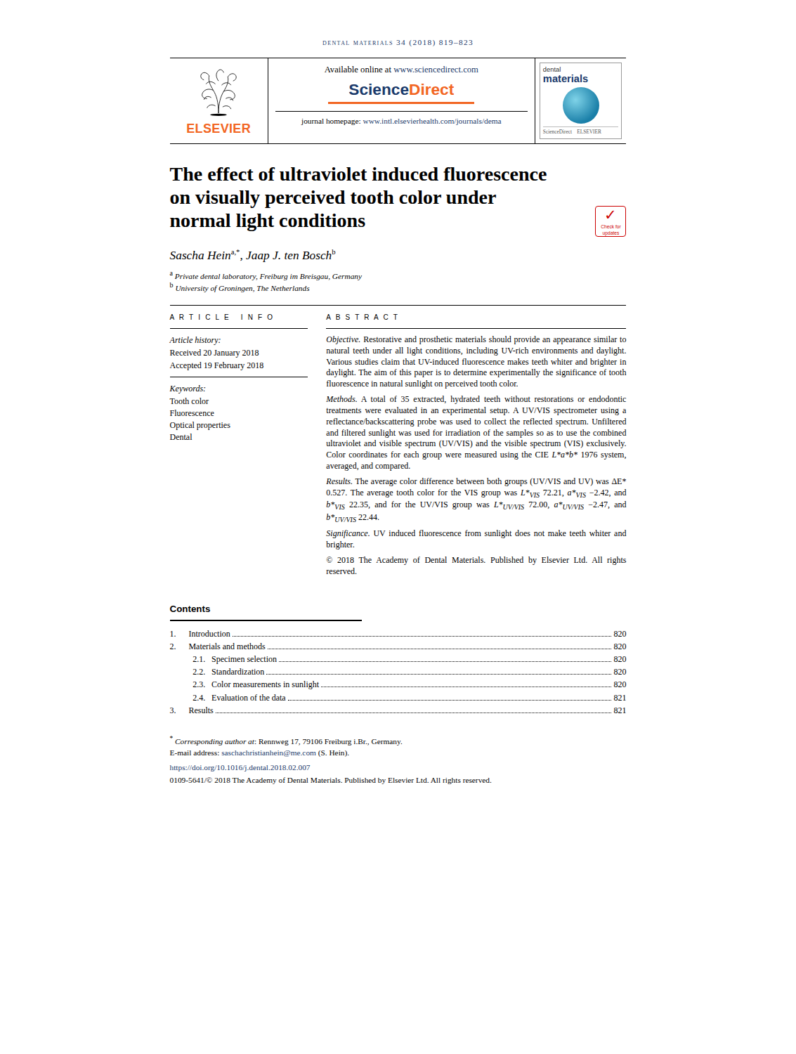dental materials 34 (2018) 819–823
ELSEVIER
Available online at www.sciencedirect.com
ScienceDirect
journal homepage: www.intl.elsevierhealth.com/journals/dema
dentalmaterials
ScienceDirect ELSEVIER
The effect of ultraviolet induced fluorescence on visually perceived tooth color under normal light conditions
✓ Check for
updates
Sascha Heina,*, Jaap J. ten Boschb
a Private dental laboratory, Freiburg im Breisgau, Germany
b University of Groningen, The Netherlands
a r t i c l e i n f o
Article history:
Received 20 January 2018
Accepted 19 February 2018
Keywords:
Tooth color
Fluorescence
Optical properties
Dental
a b s t r a c t
Objective. Restorative and prosthetic materials should provide an appearance similar to natural teeth under all light conditions, including UV-rich environments and daylight. Various studies claim that UV-induced fluorescence makes teeth whiter and brighter in daylight. The aim of this paper is to determine experimentally the significance of tooth fluorescence in natural sunlight on perceived tooth color.
Methods. A total of 35 extracted, hydrated teeth without restorations or endodontic treatments were evaluated in an experimental setup. A UV/VIS spectrometer using a reflectance/backscattering probe was used to collect the reflected spectrum. Unfiltered and filtered sunlight was used for irradiation of the samples so as to use the combined ultraviolet and visible spectrum (UV/VIS) and the visible spectrum (VIS) exclusively. Color coordinates for each group were measured using the CIE L*a*b* 1976 system, averaged, and compared.
Results. The average color difference between both groups (UV/VIS and UV) was ΔE* 0.527. The average tooth color for the VIS group was L*VIS 72.21, a*VIS −2.42, and b*VIS 22.35, and for the UV/VIS group was L*UV/VIS 72.00, a*UV/VIS −2.47, and b*UV/VIS 22.44.
Significance. UV induced fluorescence from sunlight does not make teeth whiter and brighter.
© 2018 The Academy of Dental Materials. Published by Elsevier Ltd. All rights reserved.
Contents
1. Introduction 820
2. Materials and methods 820
2.1. Specimen selection 820
2.2. Standardization 820
2.3. Color measurements in sunlight 820
2.4. Evaluation of the data 821
3. Results 821
* Corresponding author at: Rennweg 17, 79106 Freiburg i.Br., Germany.
E-mail address: saschachristianhein@me.com (S. Hein).
https://doi.org/10.1016/j.dental.2018.02.007
0109-5641/© 2018 The Academy of Dental Materials. Published by Elsevier Ltd. All rights reserved.